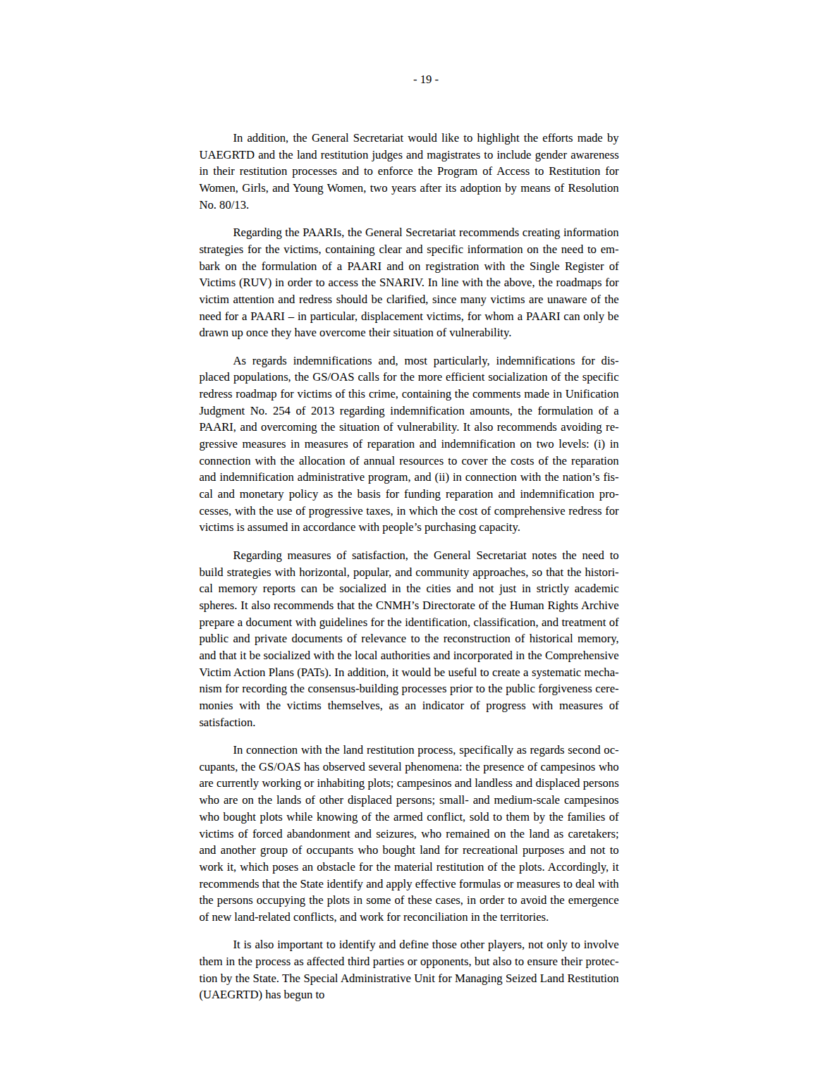- 19 -
In addition, the General Secretariat would like to highlight the efforts made by UAEGRTD and the land restitution judges and magistrates to include gender awareness in their restitution processes and to enforce the Program of Access to Restitution for Women, Girls, and Young Women, two years after its adoption by means of Resolution No. 80/13.
Regarding the PAARIs, the General Secretariat recommends creating information strategies for the victims, containing clear and specific information on the need to embark on the formulation of a PAARI and on registration with the Single Register of Victims (RUV) in order to access the SNARIV. In line with the above, the roadmaps for victim attention and redress should be clarified, since many victims are unaware of the need for a PAARI – in particular, displacement victims, for whom a PAARI can only be drawn up once they have overcome their situation of vulnerability.
As regards indemnifications and, most particularly, indemnifications for displaced populations, the GS/OAS calls for the more efficient socialization of the specific redress roadmap for victims of this crime, containing the comments made in Unification Judgment No. 254 of 2013 regarding indemnification amounts, the formulation of a PAARI, and overcoming the situation of vulnerability. It also recommends avoiding regressive measures in measures of reparation and indemnification on two levels: (i) in connection with the allocation of annual resources to cover the costs of the reparation and indemnification administrative program, and (ii) in connection with the nation’s fiscal and monetary policy as the basis for funding reparation and indemnification processes, with the use of progressive taxes, in which the cost of comprehensive redress for victims is assumed in accordance with people’s purchasing capacity.
Regarding measures of satisfaction, the General Secretariat notes the need to build strategies with horizontal, popular, and community approaches, so that the historical memory reports can be socialized in the cities and not just in strictly academic spheres. It also recommends that the CNMH’s Directorate of the Human Rights Archive prepare a document with guidelines for the identification, classification, and treatment of public and private documents of relevance to the reconstruction of historical memory, and that it be socialized with the local authorities and incorporated in the Comprehensive Victim Action Plans (PATs). In addition, it would be useful to create a systematic mechanism for recording the consensus-building processes prior to the public forgiveness ceremonies with the victims themselves, as an indicator of progress with measures of satisfaction.
In connection with the land restitution process, specifically as regards second occupants, the GS/OAS has observed several phenomena: the presence of campesinos who are currently working or inhabiting plots; campesinos and landless and displaced persons who are on the lands of other displaced persons; small- and medium-scale campesinos who bought plots while knowing of the armed conflict, sold to them by the families of victims of forced abandonment and seizures, who remained on the land as caretakers; and another group of occupants who bought land for recreational purposes and not to work it, which poses an obstacle for the material restitution of the plots. Accordingly, it recommends that the State identify and apply effective formulas or measures to deal with the persons occupying the plots in some of these cases, in order to avoid the emergence of new land-related conflicts, and work for reconciliation in the territories.
It is also important to identify and define those other players, not only to involve them in the process as affected third parties or opponents, but also to ensure their protection by the State. The Special Administrative Unit for Managing Seized Land Restitution (UAEGRTD) has begun to